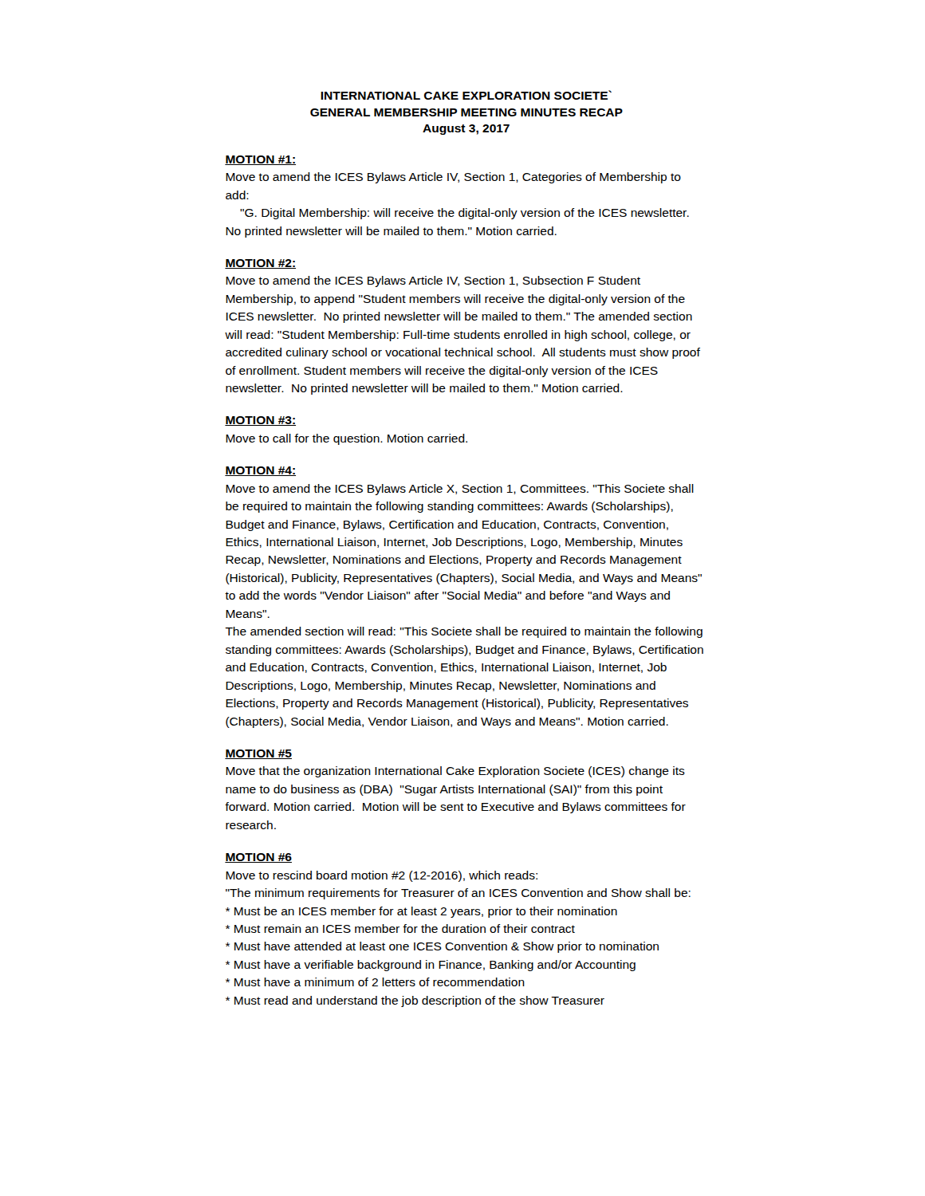INTERNATIONAL CAKE EXPLORATION SOCIETE` GENERAL MEMBERSHIP MEETING MINUTES RECAP August 3, 2017
MOTION #1:
Move to amend the ICES Bylaws Article IV, Section 1, Categories of Membership to add:
"G. Digital Membership: will receive the digital-only version of the ICES newsletter. No printed newsletter will be mailed to them." Motion carried.
MOTION #2:
Move to amend the ICES Bylaws Article IV, Section 1, Subsection F Student Membership, to append "Student members will receive the digital-only version of the ICES newsletter. No printed newsletter will be mailed to them." The amended section will read: "Student Membership: Full-time students enrolled in high school, college, or accredited culinary school or vocational technical school. All students must show proof of enrollment. Student members will receive the digital-only version of the ICES newsletter. No printed newsletter will be mailed to them." Motion carried.
MOTION #3:
Move to call for the question. Motion carried.
MOTION #4:
Move to amend the ICES Bylaws Article X, Section 1, Committees. "This Societe shall be required to maintain the following standing committees: Awards (Scholarships), Budget and Finance, Bylaws, Certification and Education, Contracts, Convention, Ethics, International Liaison, Internet, Job Descriptions, Logo, Membership, Minutes Recap, Newsletter, Nominations and Elections, Property and Records Management (Historical), Publicity, Representatives (Chapters), Social Media, and Ways and Means" to add the words "Vendor Liaison" after "Social Media" and before "and Ways and Means".
The amended section will read: "This Societe shall be required to maintain the following standing committees: Awards (Scholarships), Budget and Finance, Bylaws, Certification and Education, Contracts, Convention, Ethics, International Liaison, Internet, Job Descriptions, Logo, Membership, Minutes Recap, Newsletter, Nominations and Elections, Property and Records Management (Historical), Publicity, Representatives (Chapters), Social Media, Vendor Liaison, and Ways and Means". Motion carried.
MOTION #5
Move that the organization International Cake Exploration Societe (ICES) change its name to do business as (DBA) "Sugar Artists International (SAI)" from this point forward. Motion carried. Motion will be sent to Executive and Bylaws committees for research.
MOTION #6
Move to rescind board motion #2 (12-2016), which reads:
"The minimum requirements for Treasurer of an ICES Convention and Show shall be:
Must be an ICES member for at least 2 years, prior to their nomination
Must remain an ICES member for the duration of their contract
Must have attended at least one ICES Convention & Show prior to nomination
Must have a verifiable background in Finance, Banking and/or Accounting
Must have a minimum of 2 letters of recommendation
Must read and understand the job description of the show Treasurer